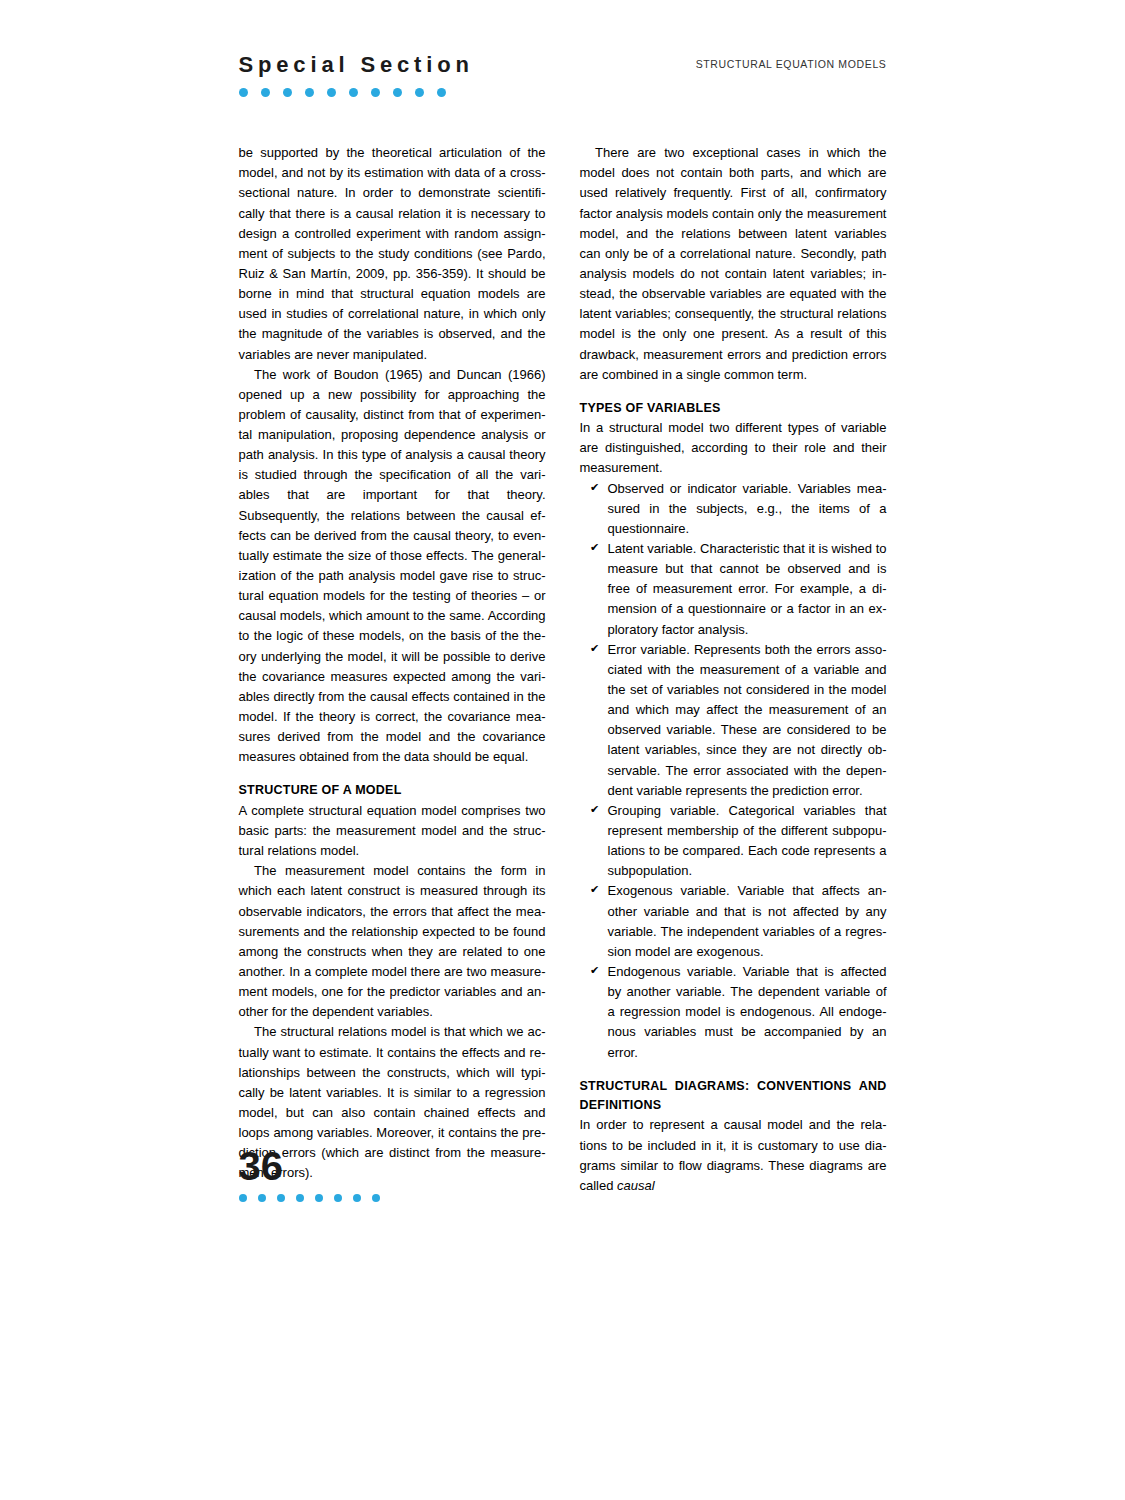Special Section
Structural equation models
be supported by the theoretical articulation of the model, and not by its estimation with data of a cross-sectional nature. In order to demonstrate scientifically that there is a causal relation it is necessary to design a controlled experiment with random assignment of subjects to the study conditions (see Pardo, Ruiz & San Martín, 2009, pp. 356-359). It should be borne in mind that structural equation models are used in studies of correlational nature, in which only the magnitude of the variables is observed, and the variables are never manipulated.
The work of Boudon (1965) and Duncan (1966) opened up a new possibility for approaching the problem of causality, distinct from that of experimental manipulation, proposing dependence analysis or path analysis. In this type of analysis a causal theory is studied through the specification of all the variables that are important for that theory. Subsequently, the relations between the causal effects can be derived from the causal theory, to eventually estimate the size of those effects. The generalization of the path analysis model gave rise to structural equation models for the testing of theories – or causal models, which amount to the same. According to the logic of these models, on the basis of the theory underlying the model, it will be possible to derive the covariance measures expected among the variables directly from the causal effects contained in the model. If the theory is correct, the covariance measures derived from the model and the covariance measures obtained from the data should be equal.
Structure of a model
A complete structural equation model comprises two basic parts: the measurement model and the structural relations model.
The measurement model contains the form in which each latent construct is measured through its observable indicators, the errors that affect the measurements and the relationship expected to be found among the constructs when they are related to one another. In a complete model there are two measurement models, one for the predictor variables and another for the dependent variables.
The structural relations model is that which we actually want to estimate. It contains the effects and relationships between the constructs, which will typically be latent variables. It is similar to a regression model, but can also contain chained effects and loops among variables. Moreover, it contains the prediction errors (which are distinct from the measurement errors).
There are two exceptional cases in which the model does not contain both parts, and which are used relatively frequently. First of all, confirmatory factor analysis models contain only the measurement model, and the relations between latent variables can only be of a correlational nature. Secondly, path analysis models do not contain latent variables; instead, the observable variables are equated with the latent variables; consequently, the structural relations model is the only one present. As a result of this drawback, measurement errors and prediction errors are combined in a single common term.
Types of variables
In a structural model two different types of variable are distinguished, according to their role and their measurement.
Observed or indicator variable. Variables measured in the subjects, e.g., the items of a questionnaire.
Latent variable. Characteristic that it is wished to measure but that cannot be observed and is free of measurement error. For example, a dimension of a questionnaire or a factor in an exploratory factor analysis.
Error variable. Represents both the errors associated with the measurement of a variable and the set of variables not considered in the model and which may affect the measurement of an observed variable. These are considered to be latent variables, since they are not directly observable. The error associated with the dependent variable represents the prediction error.
Grouping variable. Categorical variables that represent membership of the different subpopulations to be compared. Each code represents a subpopulation.
Exogenous variable. Variable that affects another variable and that is not affected by any variable. The independent variables of a regression model are exogenous.
Endogenous variable. Variable that is affected by another variable. The dependent variable of a regression model is endogenous. All endogenous variables must be accompanied by an error.
Structural diagrams: conventions and definitions
In order to represent a causal model and the relations to be included in it, it is customary to use diagrams similar to flow diagrams. These diagrams are called causal
36